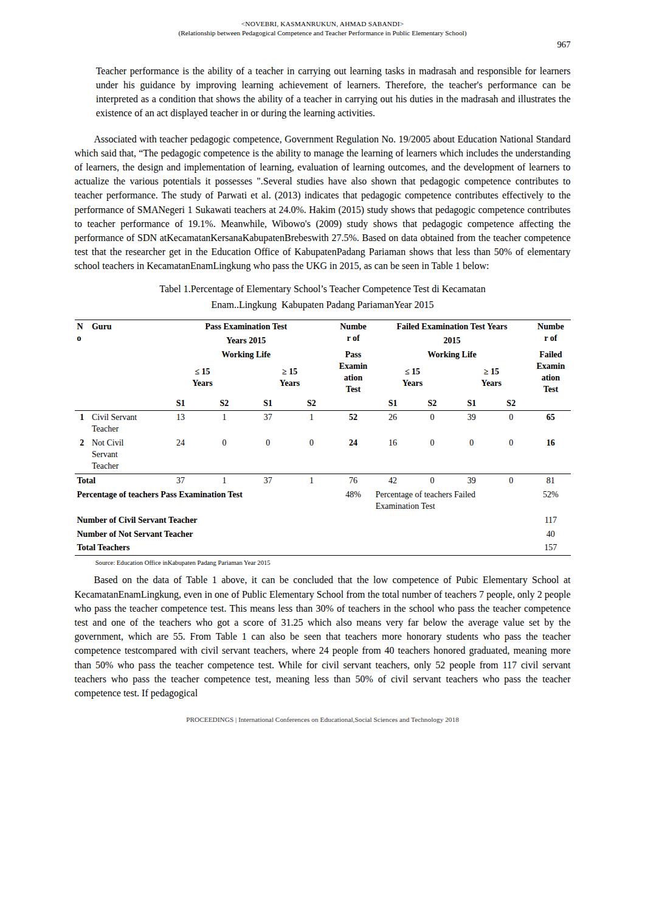<NOVEBRI, KASMANRUKUN, AHMAD SABANDI>
(Relationship between Pedagogical Competence and Teacher Performance in Public Elementary School)
967
Teacher performance is the ability of a teacher in carrying out learning tasks in madrasah and responsible for learners under his guidance by improving learning achievement of learners. Therefore, the teacher's performance can be interpreted as a condition that shows the ability of a teacher in carrying out his duties in the madrasah and illustrates the existence of an act displayed teacher in or during the learning activities.
Associated with teacher pedagogic competence, Government Regulation No. 19/2005 about Education National Standard which said that, “The pedagogic competence is the ability to manage the learning of learners which includes the understanding of learners, the design and implementation of learning, evaluation of learning outcomes, and the development of learners to actualize the various potentials it possesses ".Several studies have also shown that pedagogic competence contributes to teacher performance. The study of Parwati et al. (2013) indicates that pedagogic competence contributes effectively to the performance of SMANegeri 1 Sukawati teachers at 24.0%. Hakim (2015) study shows that pedagogic competence contributes to teacher performance of 19.1%. Meanwhile, Wibowo's (2009) study shows that pedagogic competence affecting the performance of SDN atKecamatanKersanaKabupatenBrebeswith 27.5%. Based on data obtained from the teacher competence test that the researcher get in the Education Office of KabupatenPadang Pariaman shows that less than 50% of elementary school teachers in KecamatanEnamLingkung who pass the UKG in 2015, as can be seen in Table 1 below:
Tabel 1.Percentage of Elementary School’s Teacher Competence Test di Kecamatan
Enam..Lingkung Kabupaten Padang PariamanYear 2015
| N o | Guru | Pass Examination Test | Numbe r of | Failed Examination Test Years | Numbe r of |
| --- | --- | --- | --- | --- | --- |
| Years 2015 | 2015 |
| Working Life | Pass Examin ation Test | Working Life | Failed Examin ation Test |
| ≤ 15 Years | ≥ 15 Years | ≤ 15 Years | ≥ 15 Years |
| | | S1 | S2 | S1 | S2 | | S1 | S2 | S1 | S2 | |
| 1 | Civil Servant Teacher | 13 | 1 | 37 | 1 | 52 | 26 | 0 | 39 | 0 | 65 |
| 2 | Not Civil Servant Teacher | 24 | 0 | 0 | 0 | 24 | 16 | 0 | 0 | 0 | 16 |
| Total | 37 | 1 | 37 | 1 | 76 | 42 | 0 | 39 | 0 | 81 |
| Percentage of teachers Pass Examination Test | 48% | Percentage of teachers Failed Examination Test | 52% |
| Number of Civil Servant Teacher | 117 |
| Number of Not Servant Teacher | 40 |
| Total Teachers | 157 |
Source: Education Office inKabupaten Padang Pariaman Year 2015
Based on the data of Table 1 above, it can be concluded that the low competence of Pubic Elementary School at KecamatanEnamLingkung, even in one of Public Elementary School from the total number of teachers 7 people, only 2 people who pass the teacher competence test. This means less than 30% of teachers in the school who pass the teacher competence test and one of the teachers who got a score of 31.25 which also means very far below the average value set by the government, which are 55. From Table 1 can also be seen that teachers more honorary students who pass the teacher competence testcompared with civil servant teachers, where 24 people from 40 teachers honored graduated, meaning more than 50% who pass the teacher competence test. While for civil servant teachers, only 52 people from 117 civil servant teachers who pass the teacher competence test, meaning less than 50% of civil servant teachers who pass the teacher competence test. If pedagogical
PROCEEDINGS | International Conferences on Educational,Social Sciences and Technology 2018